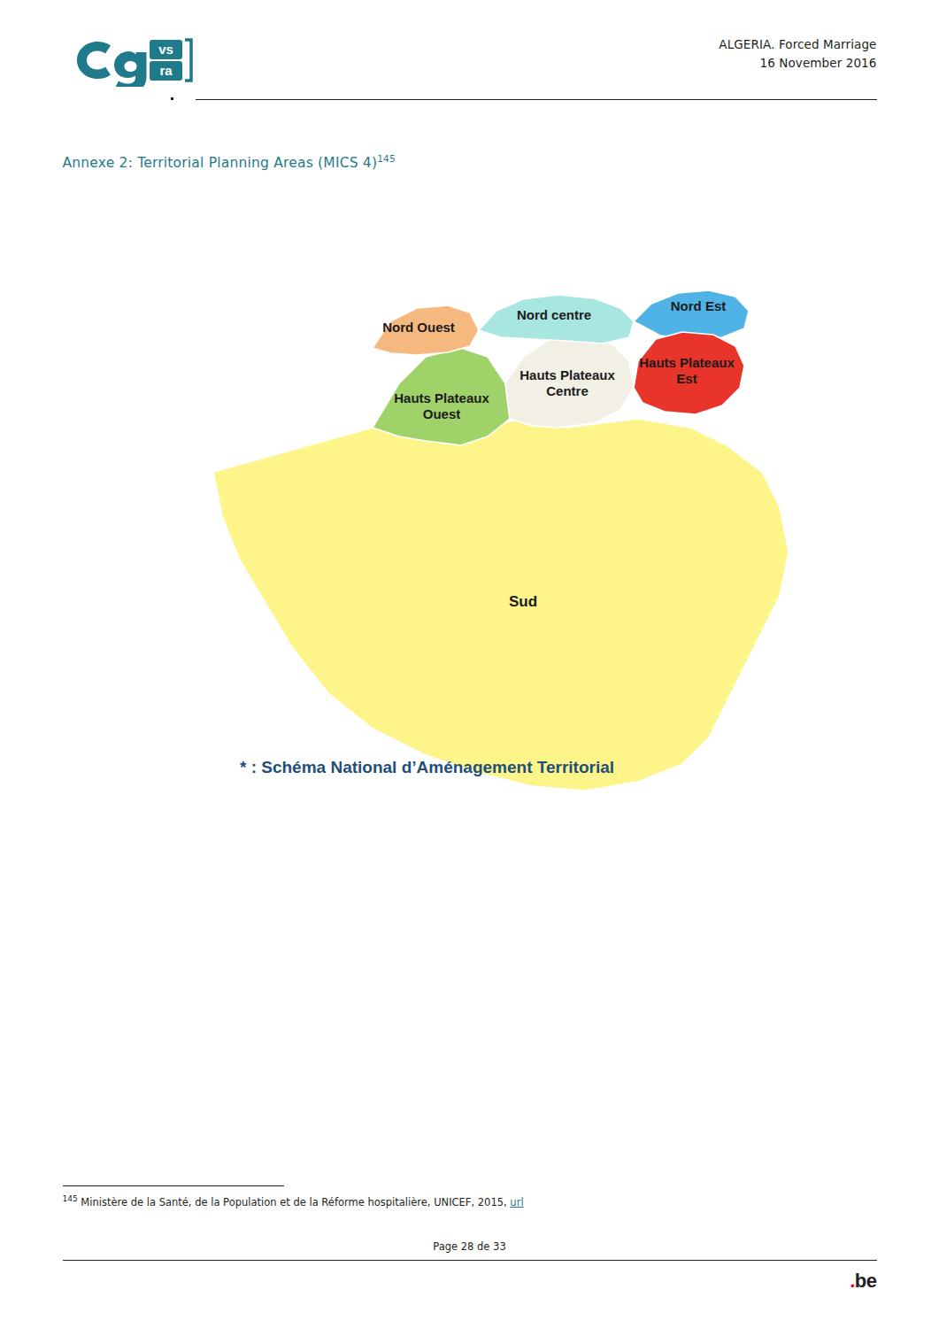vs ra
ALGERIA. Forced Marriage
16 November 2016
Annexe 2: Territorial Planning Areas (MICS 4)145
Nord Ouest Nord centre Nord Est Hauts Plateaux Est Hauts Plateaux Centre Hauts Plateaux Ouest Sud * : Schéma National d’Aménagement Territorial
145 Ministère de la Santé, de la Population et de la Réforme hospitalière, UNICEF, 2015, url
Page 28 de 33
. be